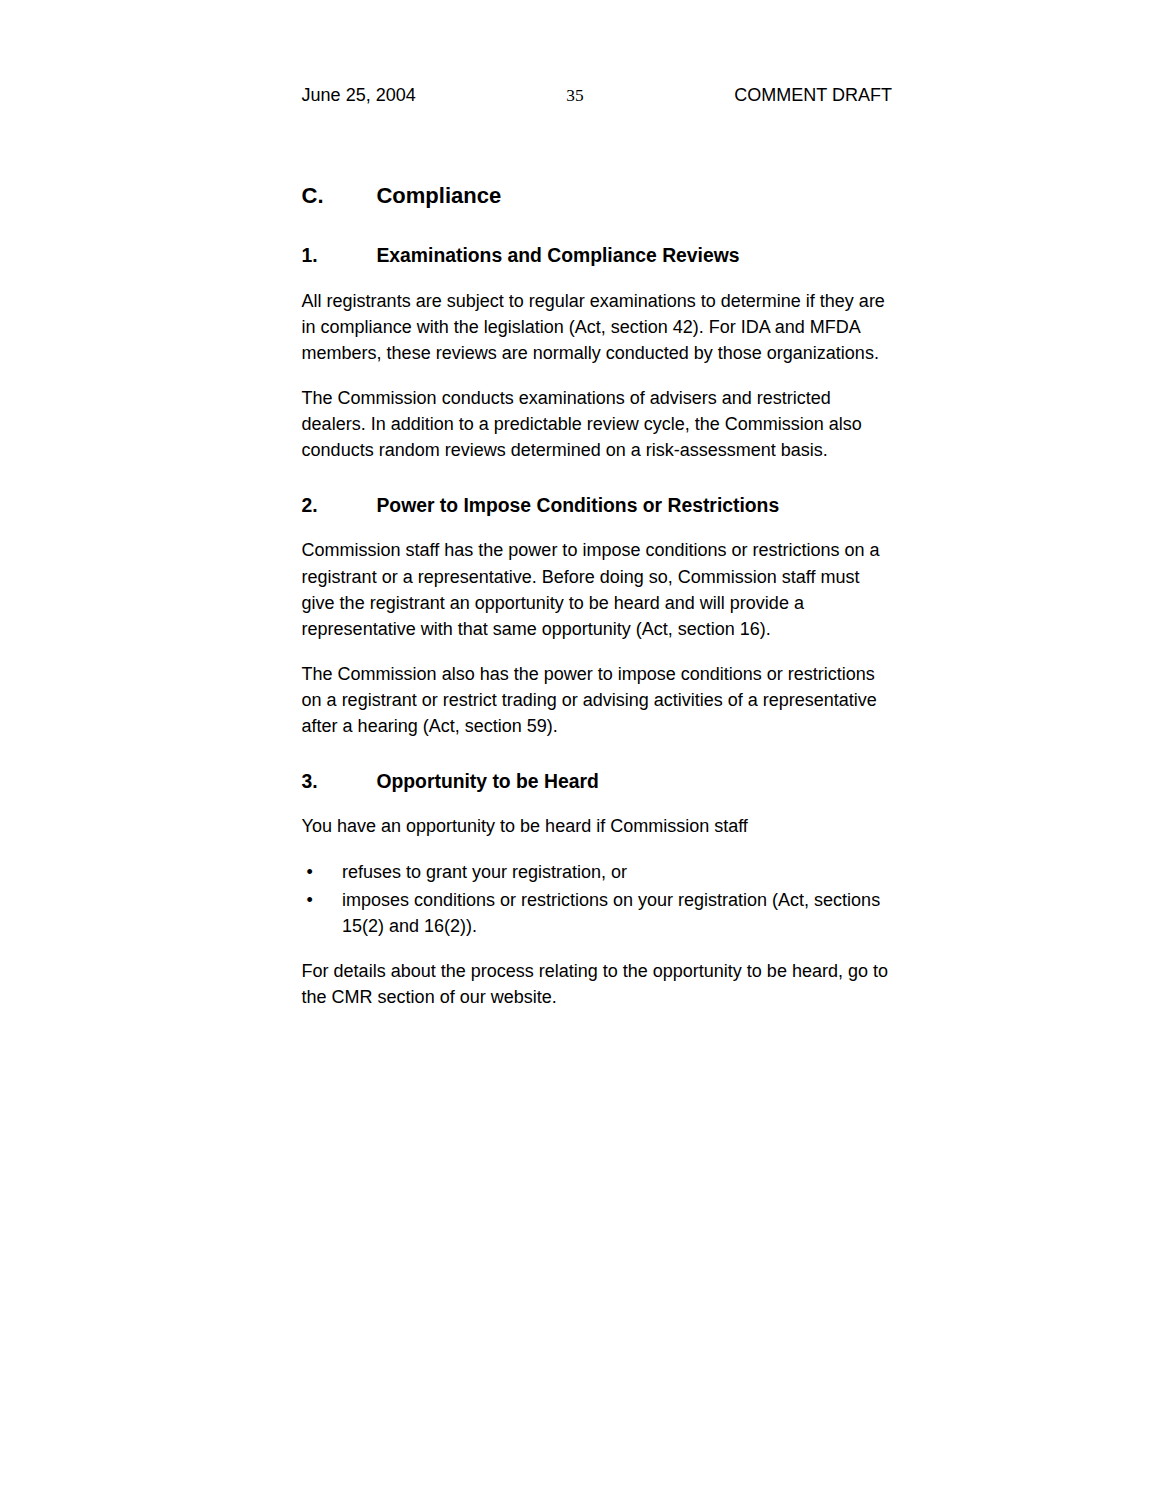June 25, 2004
35
COMMENT DRAFT
C. Compliance
1. Examinations and Compliance Reviews
All registrants are subject to regular examinations to determine if they are in compliance with the legislation (Act, section 42). For IDA and MFDA members, these reviews are normally conducted by those organizations.
The Commission conducts examinations of advisers and restricted dealers. In addition to a predictable review cycle, the Commission also conducts random reviews determined on a risk-assessment basis.
2. Power to Impose Conditions or Restrictions
Commission staff has the power to impose conditions or restrictions on a registrant or a representative. Before doing so, Commission staff must give the registrant an opportunity to be heard and will provide a representative with that same opportunity (Act, section 16).
The Commission also has the power to impose conditions or restrictions on a registrant or restrict trading or advising activities of a representative after a hearing (Act, section 59).
3. Opportunity to be Heard
You have an opportunity to be heard if Commission staff
refuses to grant your registration, or
imposes conditions or restrictions on your registration (Act, sections 15(2) and 16(2)).
For details about the process relating to the opportunity to be heard, go to the CMR section of our website.